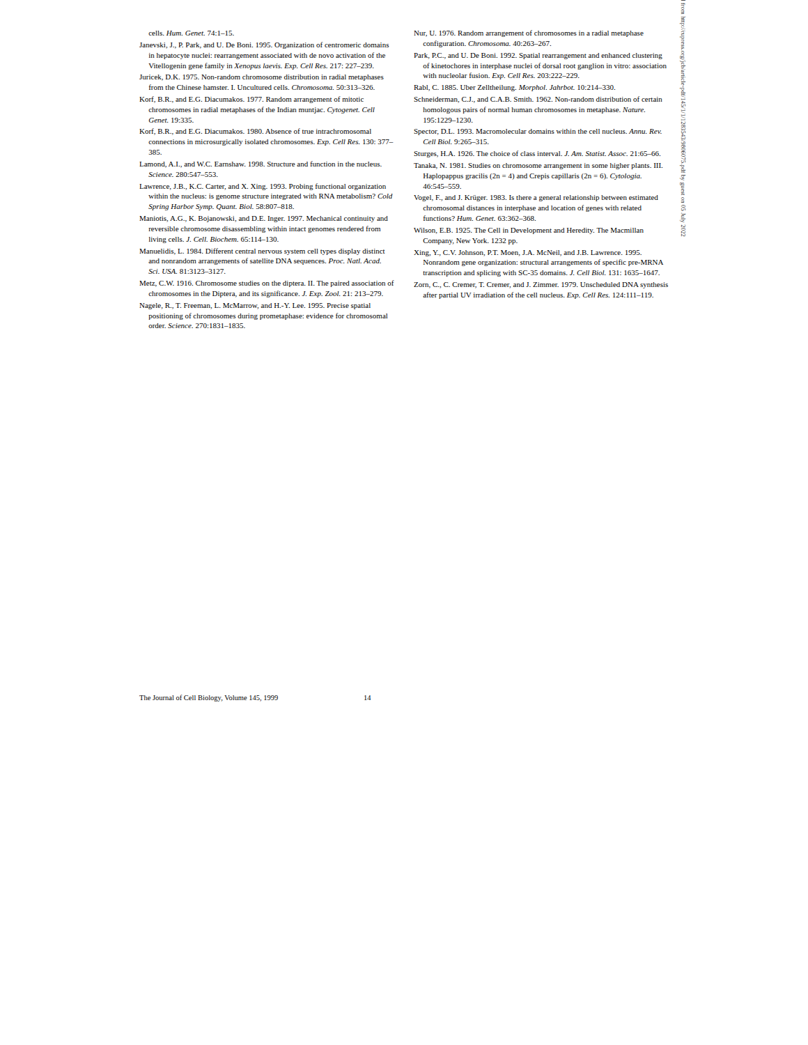cells. Hum. Genet. 74:1–15.
Janevski, J., P. Park, and U. De Boni. 1995. Organization of centromeric domains in hepatocyte nuclei: rearrangement associated with de novo activation of the Vitellogenin gene family in Xenopus laevis. Exp. Cell Res. 217: 227–239.
Juricek, D.K. 1975. Non-random chromosome distribution in radial metaphases from the Chinese hamster. I. Uncultured cells. Chromosoma. 50:313–326.
Korf, B.R., and E.G. Diacumakos. 1977. Random arrangement of mitotic chromosomes in radial metaphases of the Indian muntjac. Cytogenet. Cell Genet. 19:335.
Korf, B.R., and E.G. Diacumakos. 1980. Absence of true intrachromosomal connections in microsurgically isolated chromosomes. Exp. Cell Res. 130: 377–385.
Lamond, A.I., and W.C. Earnshaw. 1998. Structure and function in the nucleus. Science. 280:547–553.
Lawrence, J.B., K.C. Carter, and X. Xing. 1993. Probing functional organization within the nucleus: is genome structure integrated with RNA metabolism? Cold Spring Harbor Symp. Quant. Biol. 58:807–818.
Maniotis, A.G., K. Bojanowski, and D.E. Inger. 1997. Mechanical continuity and reversible chromosome disassembling within intact genomes rendered from living cells. J. Cell. Biochem. 65:114–130.
Manuelidis, L. 1984. Different central nervous system cell types display distinct and nonrandom arrangements of satellite DNA sequences. Proc. Natl. Acad. Sci. USA. 81:3123–3127.
Metz, C.W. 1916. Chromosome studies on the diptera. II. The paired association of chromosomes in the Diptera, and its significance. J. Exp. Zool. 21: 213–279.
Nagele, R., T. Freeman, L. McMarrow, and H.-Y. Lee. 1995. Precise spatial positioning of chromosomes during prometaphase: evidence for chromosomal order. Science. 270:1831–1835.
Nur, U. 1976. Random arrangement of chromosomes in a radial metaphase configuration. Chromosoma. 40:263–267.
Park, P.C., and U. De Boni. 1992. Spatial rearrangement and enhanced clustering of kinetochores in interphase nuclei of dorsal root ganglion in vitro: association with nucleolar fusion. Exp. Cell Res. 203:222–229.
Rabl, C. 1885. Uber Zelltheilung. Morphol. Jahrbot. 10:214–330.
Schneiderman, C.J., and C.A.B. Smith. 1962. Non-random distribution of certain homologous pairs of normal human chromosomes in metaphase. Nature. 195:1229–1230.
Spector, D.L. 1993. Macromolecular domains within the cell nucleus. Annu. Rev. Cell Biol. 9:265–315.
Sturges, H.A. 1926. The choice of class interval. J. Am. Statist. Assoc. 21:65–66.
Tanaka, N. 1981. Studies on chromosome arrangement in some higher plants. III. Haplopappus gracilis (2n = 4) and Crepis capillaris (2n = 6). Cytologia. 46:545–559.
Vogel, F., and J. Krüger. 1983. Is there a general relationship between estimated chromosomal distances in interphase and location of genes with related functions? Hum. Genet. 63:362–368.
Wilson, E.B. 1925. The Cell in Development and Heredity. The Macmillan Company, New York. 1232 pp.
Xing, Y., C.V. Johnson, P.T. Moen, J.A. McNeil, and J.B. Lawrence. 1995. Nonrandom gene organization: structural arrangements of specific pre-MRNA transcription and splicing with SC-35 domains. J. Cell Biol. 131: 1635–1647.
Zorn, C., C. Cremer, T. Cremer, and J. Zimmer. 1979. Unscheduled DNA synthesis after partial UV irradiation of the cell nucleus. Exp. Cell Res. 124:111–119.
The Journal of Cell Biology, Volume 145, 1999 14
Downloaded from http://rupress.org/jcb/article-pdf/145/1/1/1283543/9806075.pdf by guest on 05 July 2022